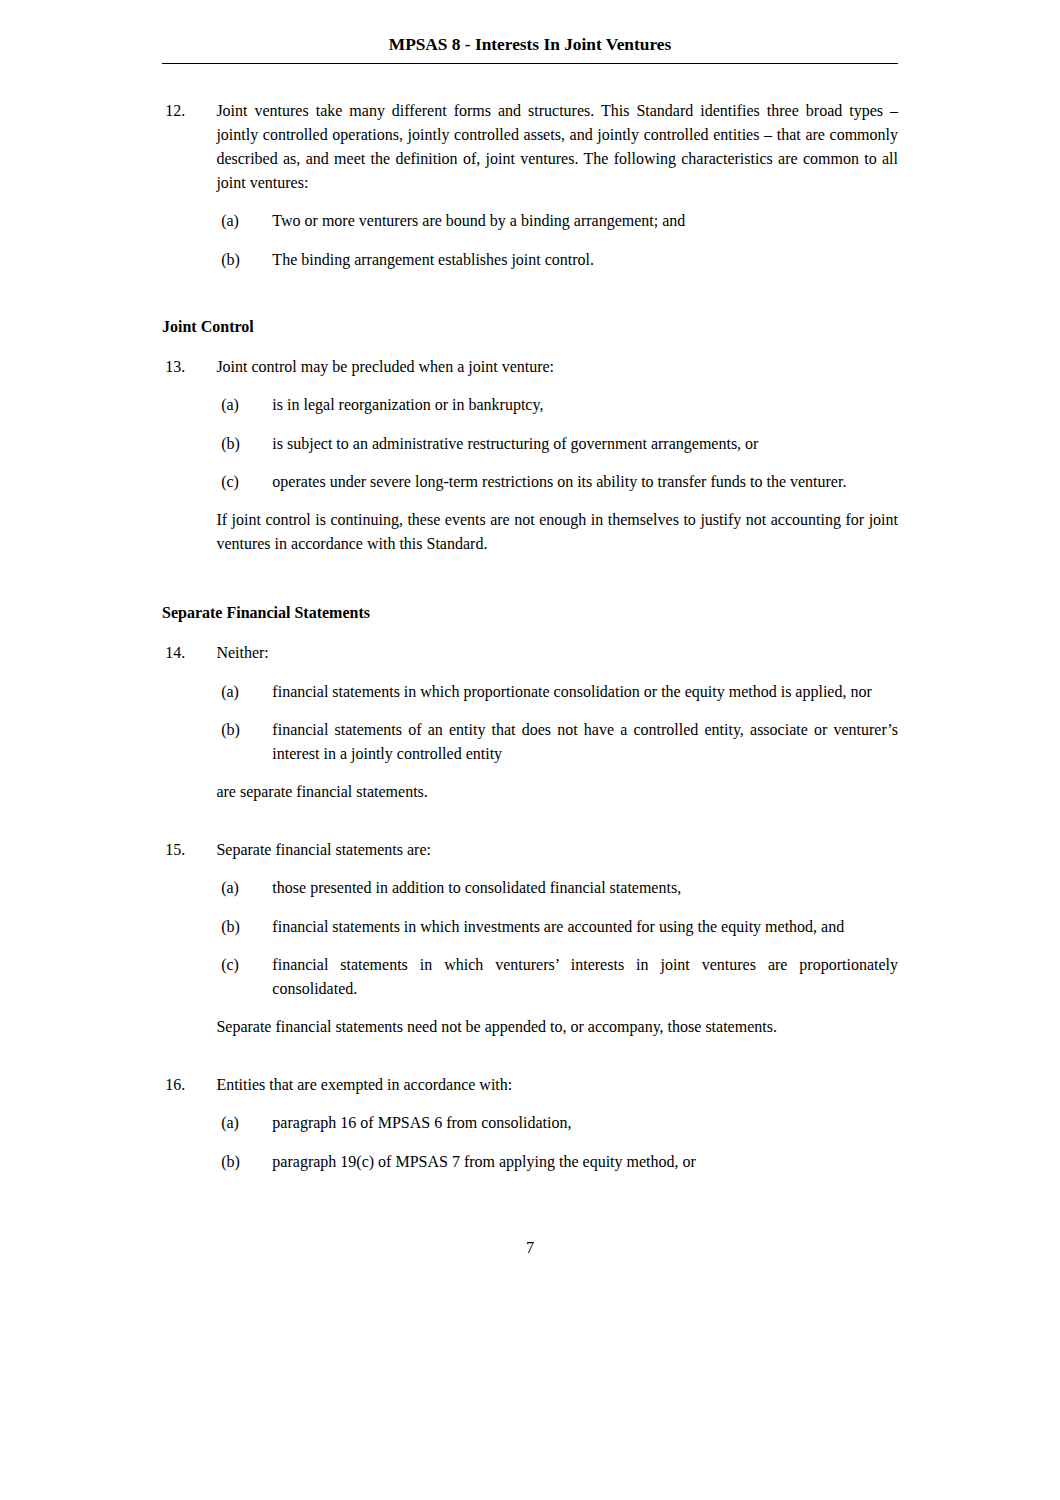MPSAS 8 - Interests In Joint Ventures
12.
Joint ventures take many different forms and structures. This Standard identifies three broad types – jointly controlled operations, jointly controlled assets, and jointly controlled entities – that are commonly described as, and meet the definition of, joint ventures. The following characteristics are common to all joint ventures:
(a) Two or more venturers are bound by a binding arrangement; and
(b) The binding arrangement establishes joint control.
Joint Control
13.
Joint control may be precluded when a joint venture:
(a) is in legal reorganization or in bankruptcy,
(b) is subject to an administrative restructuring of government arrangements, or
(c) operates under severe long-term restrictions on its ability to transfer funds to the venturer.
If joint control is continuing, these events are not enough in themselves to justify not accounting for joint ventures in accordance with this Standard.
Separate Financial Statements
14.
Neither:
(a) financial statements in which proportionate consolidation or the equity method is applied, nor
(b) financial statements of an entity that does not have a controlled entity, associate or venturer’s interest in a jointly controlled entity
are separate financial statements.
15.
Separate financial statements are:
(a) those presented in addition to consolidated financial statements,
(b) financial statements in which investments are accounted for using the equity method, and
(c) financial statements in which venturers’ interests in joint ventures are proportionately consolidated.
Separate financial statements need not be appended to, or accompany, those statements.
16.
Entities that are exempted in accordance with:
(a) paragraph 16 of MPSAS 6 from consolidation,
(b) paragraph 19(c) of MPSAS 7 from applying the equity method, or
7